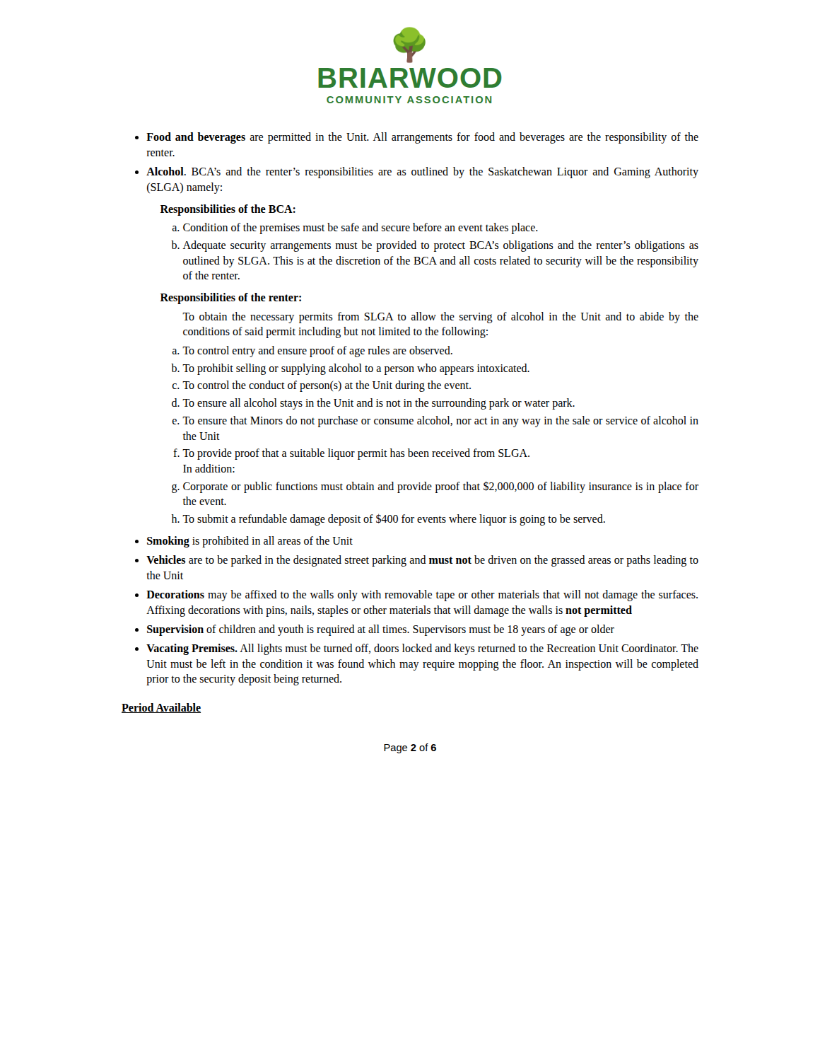🌳
BRIARWOOD
COMMUNITY ASSOCIATION
Food and beverages are permitted in the Unit. All arrangements for food and beverages are the responsibility of the renter.
Alcohol. BCA’s and the renter’s responsibilities are as outlined by the Saskatchewan Liquor and Gaming Authority (SLGA) namely:
Responsibilities of the BCA:
Condition of the premises must be safe and secure before an event takes place.
Adequate security arrangements must be provided to protect BCA’s obligations and the renter’s obligations as outlined by SLGA. This is at the discretion of the BCA and all costs related to security will be the responsibility of the renter.
Responsibilities of the renter:
To obtain the necessary permits from SLGA to allow the serving of alcohol in the Unit and to abide by the conditions of said permit including but not limited to the following:
To control entry and ensure proof of age rules are observed.
To prohibit selling or supplying alcohol to a person who appears intoxicated.
To control the conduct of person(s) at the Unit during the event.
To ensure all alcohol stays in the Unit and is not in the surrounding park or water park.
To ensure that Minors do not purchase or consume alcohol, nor act in any way in the sale or service of alcohol in the Unit
To provide proof that a suitable liquor permit has been received from SLGA. In addition:
Corporate or public functions must obtain and provide proof that $2,000,000 of liability insurance is in place for the event.
To submit a refundable damage deposit of $400 for events where liquor is going to be served.
Smoking is prohibited in all areas of the Unit
Vehicles are to be parked in the designated street parking and must not be driven on the grassed areas or paths leading to the Unit
Decorations may be affixed to the walls only with removable tape or other materials that will not damage the surfaces. Affixing decorations with pins, nails, staples or other materials that will damage the walls is not permitted
Supervision of children and youth is required at all times. Supervisors must be 18 years of age or older
Vacating Premises. All lights must be turned off, doors locked and keys returned to the Recreation Unit Coordinator. The Unit must be left in the condition it was found which may require mopping the floor. An inspection will be completed prior to the security deposit being returned.
Period Available
Page 2 of 6